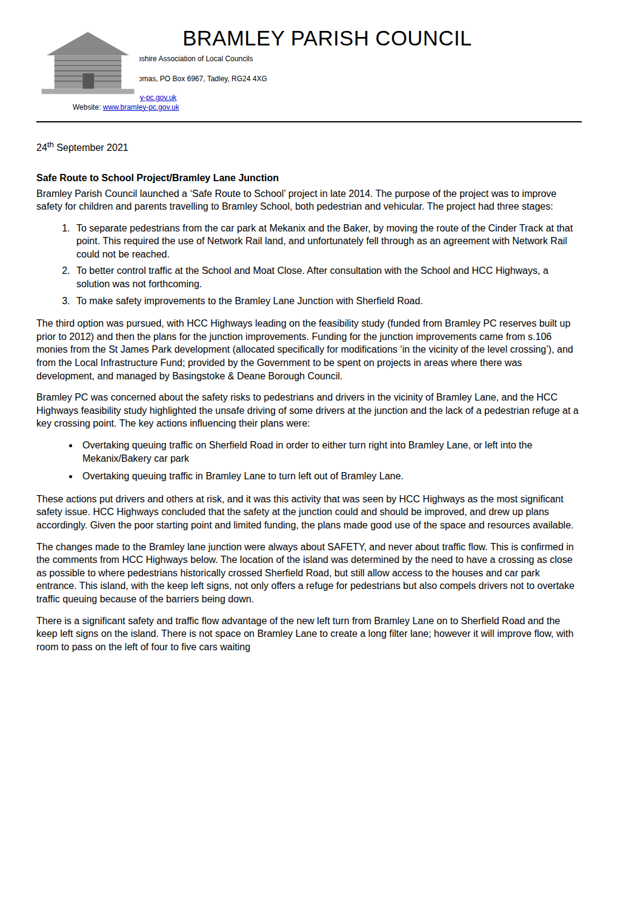BRAMLEY PARISH COUNCIL
Member of the Hampshire Association of Local Councils
Clerk: Mrs Maxta Thomas, PO Box 6967, Tadley, RG24 4XG
Tel: 07810 692486
Email: clerk@bramley-pc.gov.uk
Website: www.bramley-pc.gov.uk
24th September 2021
Safe Route to School Project/Bramley Lane Junction
Bramley Parish Council launched a ‘Safe Route to School’ project in late 2014. The purpose of the project was to improve safety for children and parents travelling to Bramley School, both pedestrian and vehicular. The project had three stages:
To separate pedestrians from the car park at Mekanix and the Baker, by moving the route of the Cinder Track at that point. This required the use of Network Rail land, and unfortunately fell through as an agreement with Network Rail could not be reached.
To better control traffic at the School and Moat Close. After consultation with the School and HCC Highways, a solution was not forthcoming.
To make safety improvements to the Bramley Lane Junction with Sherfield Road.
The third option was pursued, with HCC Highways leading on the feasibility study (funded from Bramley PC reserves built up prior to 2012) and then the plans for the junction improvements. Funding for the junction improvements came from s.106 monies from the St James Park development (allocated specifically for modifications ‘in the vicinity of the level crossing’), and from the Local Infrastructure Fund; provided by the Government to be spent on projects in areas where there was development, and managed by Basingstoke & Deane Borough Council.
Bramley PC was concerned about the safety risks to pedestrians and drivers in the vicinity of Bramley Lane, and the HCC Highways feasibility study highlighted the unsafe driving of some drivers at the junction and the lack of a pedestrian refuge at a key crossing point. The key actions influencing their plans were:
Overtaking queuing traffic on Sherfield Road in order to either turn right into Bramley Lane, or left into the Mekanix/Bakery car park
Overtaking queuing traffic in Bramley Lane to turn left out of Bramley Lane.
These actions put drivers and others at risk, and it was this activity that was seen by HCC Highways as the most significant safety issue. HCC Highways concluded that the safety at the junction could and should be improved, and drew up plans accordingly. Given the poor starting point and limited funding, the plans made good use of the space and resources available.
The changes made to the Bramley lane junction were always about safety, and never about traffic flow. This is confirmed in the comments from HCC Highways below. The location of the island was determined by the need to have a crossing as close as possible to where pedestrians historically crossed Sherfield Road, but still allow access to the houses and car park entrance. This island, with the keep left signs, not only offers a refuge for pedestrians but also compels drivers not to overtake traffic queuing because of the barriers being down.
There is a significant safety and traffic flow advantage of the new left turn from Bramley Lane on to Sherfield Road and the keep left signs on the island. There is not space on Bramley Lane to create a long filter lane; however it will improve flow, with room to pass on the left of four to five cars waiting